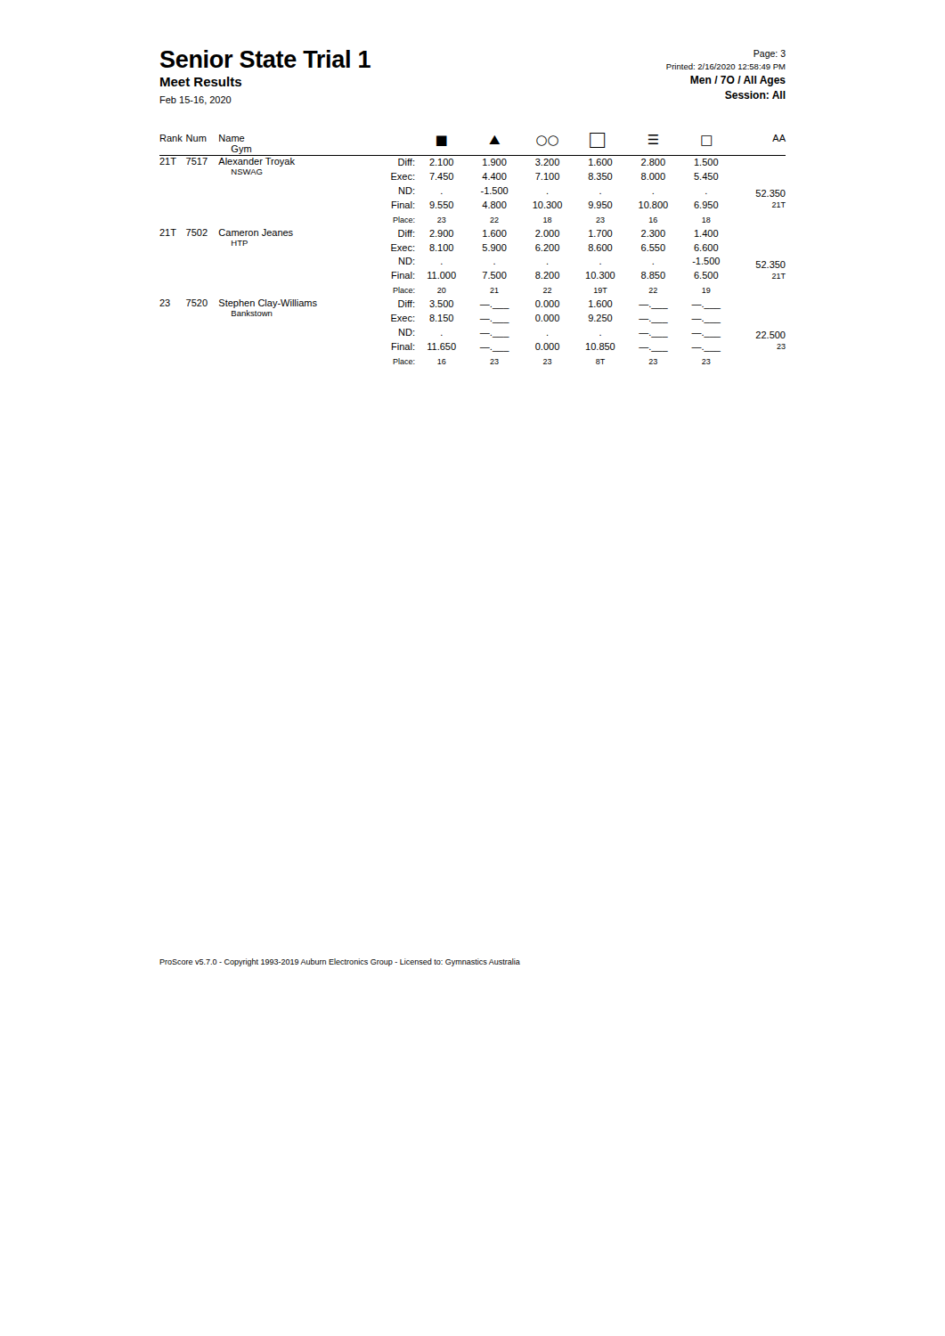Senior State Trial 1
Meet Results
Feb 15-16, 2020
Page: 3
Printed: 2/16/2020 12:58:49 PM
Men / 7O / All Ages
Session: All
| Rank | Num | Name Gym | | ■ | ⛰ | ○○ | ⃞ | ☰ | □ | AA |
| --- | --- | --- | --- | --- | --- | --- | --- | --- | --- | --- |
| 21T | 7517 | Alexander Troyak NSWAG | Diff: Exec: ND: Final: Place: | 2.100 7.450 . 9.550 23 | 1.900 4.400 -1.500 4.800 22 | 3.200 7.100 . 10.300 18 | 1.600 8.350 . 9.950 23 | 2.800 8.000 . 10.800 16 | 1.500 5.450 . 6.950 18 | 52.350 21T |
| 21T | 7502 | Cameron Jeanes HTP | Diff: Exec: ND: Final: Place: | 2.900 8.100 . 11.000 20 | 1.600 5.900 . 7.500 21 | 2.000 6.200 . 8.200 22 | 1.700 8.600 . 10.300 19T | 2.300 6.550 . 8.850 22 | 1.400 6.600 -1.500 6.500 19 | 52.350 21T |
| 23 | 7520 | Stephen Clay-Williams Bankstown | Diff: Exec: ND: Final: Place: | 3.500 8.150 . 11.650 16 | —.___ —.___ —.___ —.___ 23 | 0.000 0.000 . 0.000 23 | 1.600 9.250 . 10.850 8T | —.___ —.___ —.___ —.___ 23 | —.___ —.___ —.___ —.___ 23 | 22.500 23 |
ProScore v5.7.0 - Copyright 1993-2019 Auburn Electronics Group - Licensed to: Gymnastics Australia